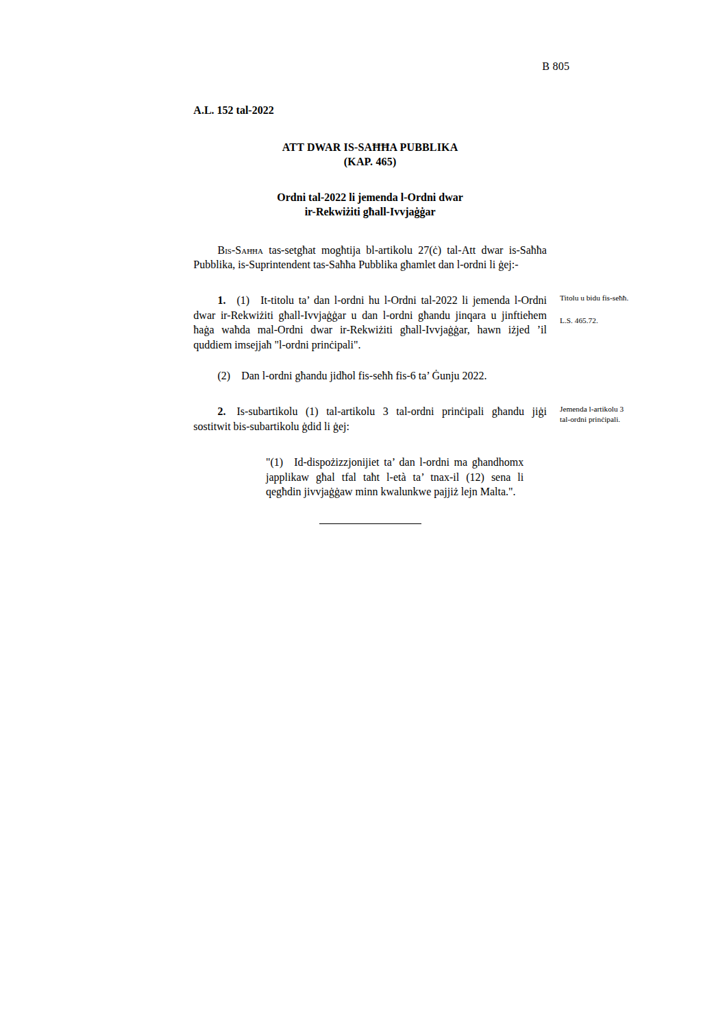B 805
A.L. 152 tal-2022
ATT DWAR IS-SAĦĦA PUBBLIKA (KAP. 465)
Ordni tal-2022 li jemenda l-Ordni dwar
ir-Rekwiżiti għall-Ivvjaġġar
Bis-Saħħa tas-setgħat mogħtija bl-artikolu 27(ċ) tal-Att dwar is-Saħħa Pubblika, is-Suprintendent tas-Saħħa Pubblika għamlet dan l-ordni li ġej:-
Titolu u bidu fis-seħħ. L.S. 465.72.
1. (1) It-titolu ta’ dan l-ordni hu l-Ordni tal-2022 li jemenda l-Ordni dwar ir-Rekwiżiti għall-Ivvjaġġar u dan l-ordni għandu jinqara u jinftiehem ħaġa waħda mal-Ordni dwar ir-Rekwiżiti għall-Ivvjaġġar, hawn iżjed ’il quddiem imsejjaħ "l-ordni prinċipali".
(2) Dan l-ordni għandu jidħol fis-seħħ fis-6 ta’ Ġunju 2022.
Jemenda l-artikolu 3 tal-ordni prinċipali.
2. Is-subartikolu (1) tal-artikolu 3 tal-ordni prinċipali għandu jiġi sostitwit bis-subartikolu ġdid li ġej:
"(1) Id-dispożizzjonijiet ta’ dan l-ordni ma għandhomx japplikaw għal tfal taħt l-età ta’ tnax-il (12) sena li qegħdin jivvjaġġaw minn kwalunkwe pajjiż lejn Malta.".